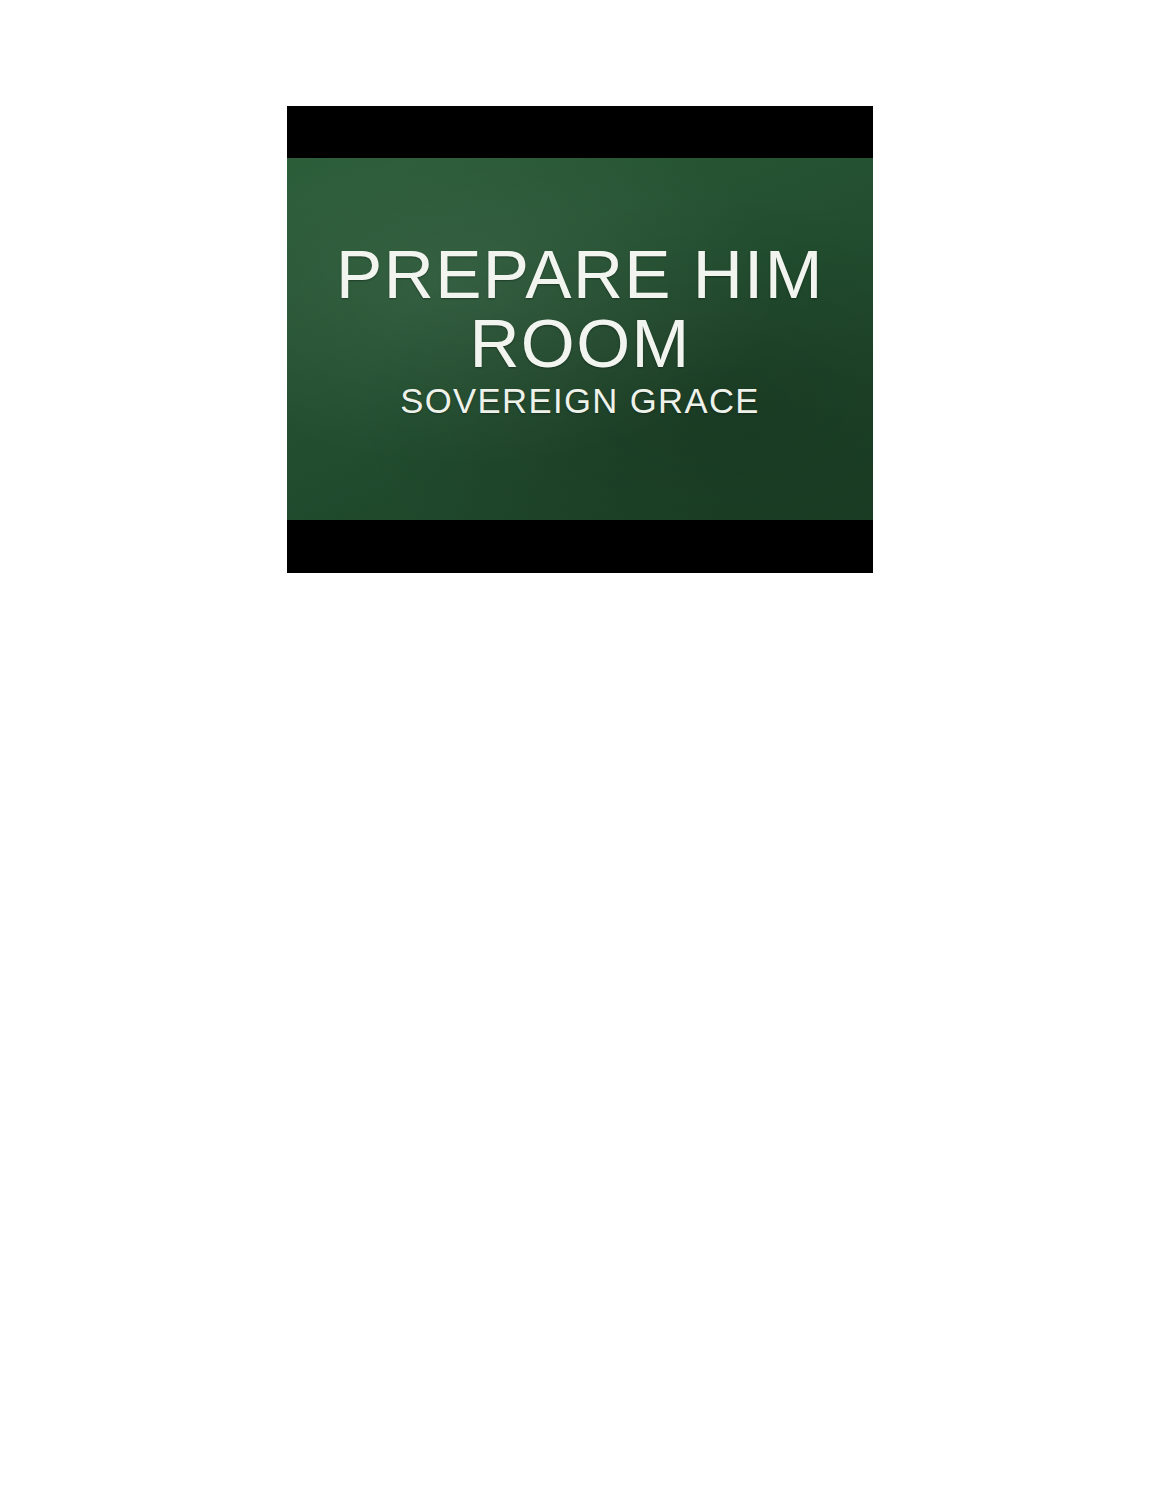Prepare Him Room
Sovereign Grace